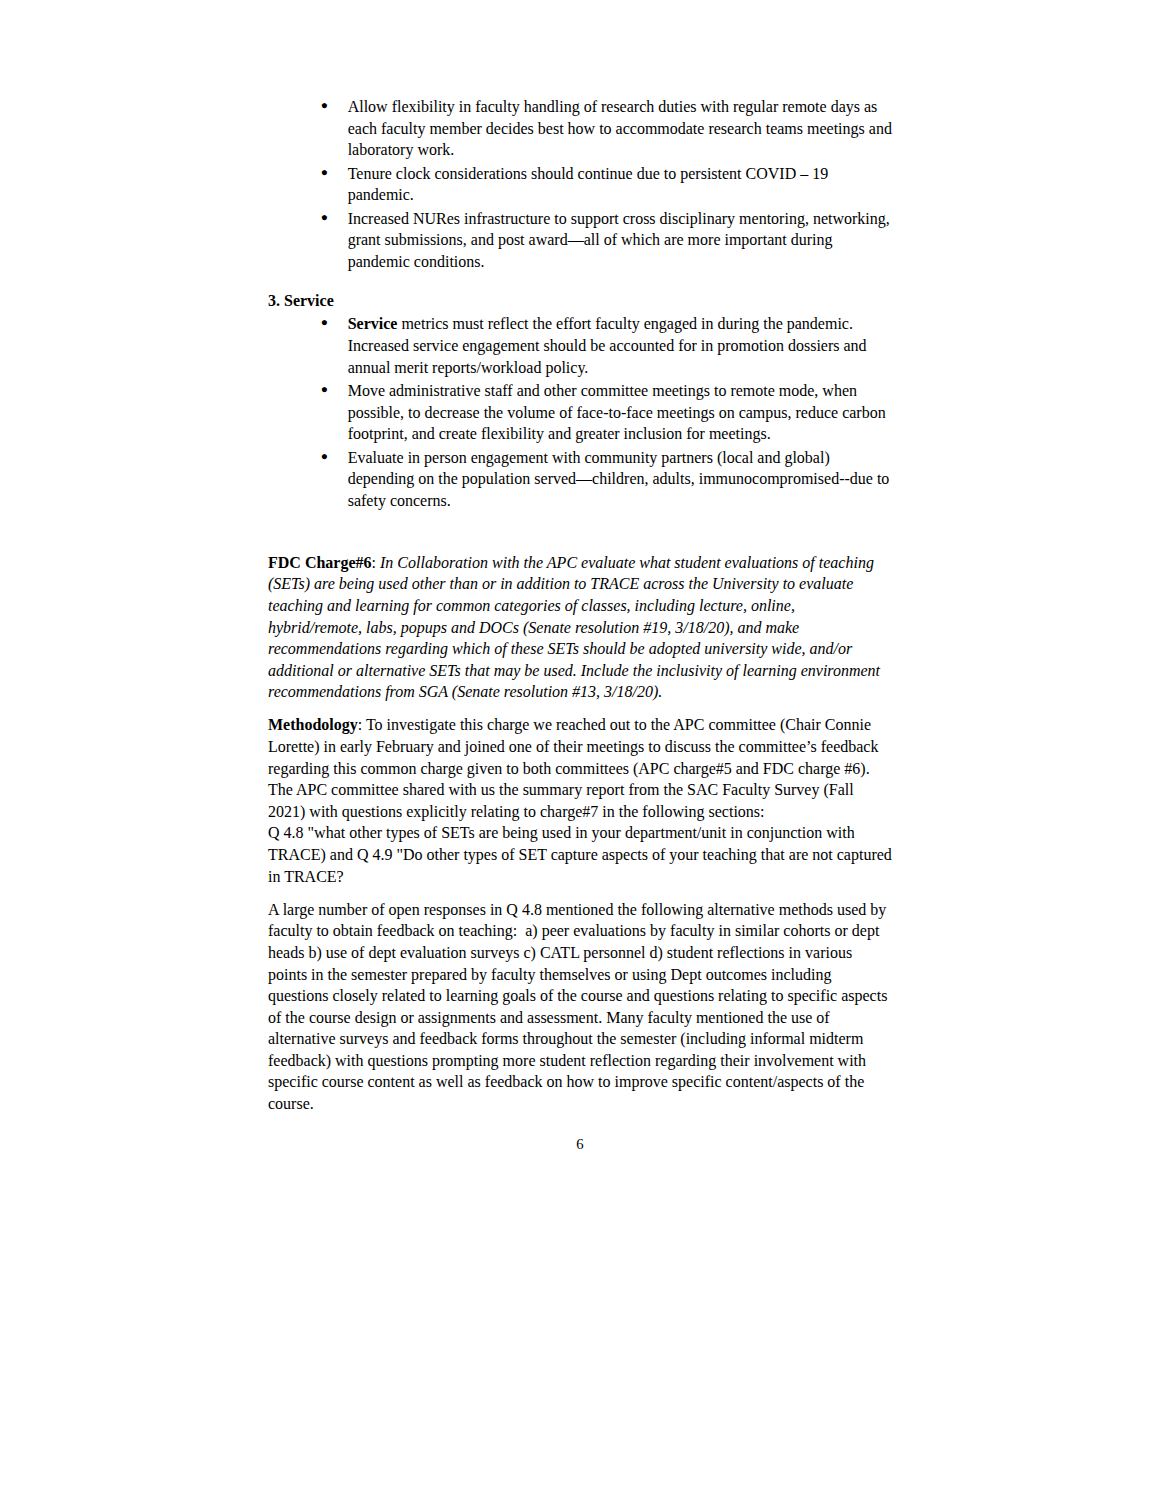Allow flexibility in faculty handling of research duties with regular remote days as each faculty member decides best how to accommodate research teams meetings and laboratory work.
Tenure clock considerations should continue due to persistent COVID – 19 pandemic.
Increased NURes infrastructure to support cross disciplinary mentoring, networking, grant submissions, and post award—all of which are more important during pandemic conditions.
3. Service
Service metrics must reflect the effort faculty engaged in during the pandemic. Increased service engagement should be accounted for in promotion dossiers and annual merit reports/workload policy.
Move administrative staff and other committee meetings to remote mode, when possible, to decrease the volume of face-to-face meetings on campus, reduce carbon footprint, and create flexibility and greater inclusion for meetings.
Evaluate in person engagement with community partners (local and global) depending on the population served—children, adults, immunocompromised--due to safety concerns.
FDC Charge#6: In Collaboration with the APC evaluate what student evaluations of teaching (SETs) are being used other than or in addition to TRACE across the University to evaluate teaching and learning for common categories of classes, including lecture, online, hybrid/remote, labs, popups and DOCs (Senate resolution #19, 3/18/20), and make recommendations regarding which of these SETs should be adopted university wide, and/or additional or alternative SETs that may be used. Include the inclusivity of learning environment recommendations from SGA (Senate resolution #13, 3/18/20).
Methodology: To investigate this charge we reached out to the APC committee (Chair Connie Lorette) in early February and joined one of their meetings to discuss the committee’s feedback regarding this common charge given to both committees (APC charge#5 and FDC charge #6). The APC committee shared with us the summary report from the SAC Faculty Survey (Fall 2021) with questions explicitly relating to charge#7 in the following sections:
Q 4.8 "what other types of SETs are being used in your department/unit in conjunction with TRACE) and Q 4.9 "Do other types of SET capture aspects of your teaching that are not captured in TRACE?
A large number of open responses in Q 4.8 mentioned the following alternative methods used by faculty to obtain feedback on teaching: a) peer evaluations by faculty in similar cohorts or dept heads b) use of dept evaluation surveys c) CATL personnel d) student reflections in various points in the semester prepared by faculty themselves or using Dept outcomes including questions closely related to learning goals of the course and questions relating to specific aspects of the course design or assignments and assessment. Many faculty mentioned the use of alternative surveys and feedback forms throughout the semester (including informal midterm feedback) with questions prompting more student reflection regarding their involvement with specific course content as well as feedback on how to improve specific content/aspects of the course.
6